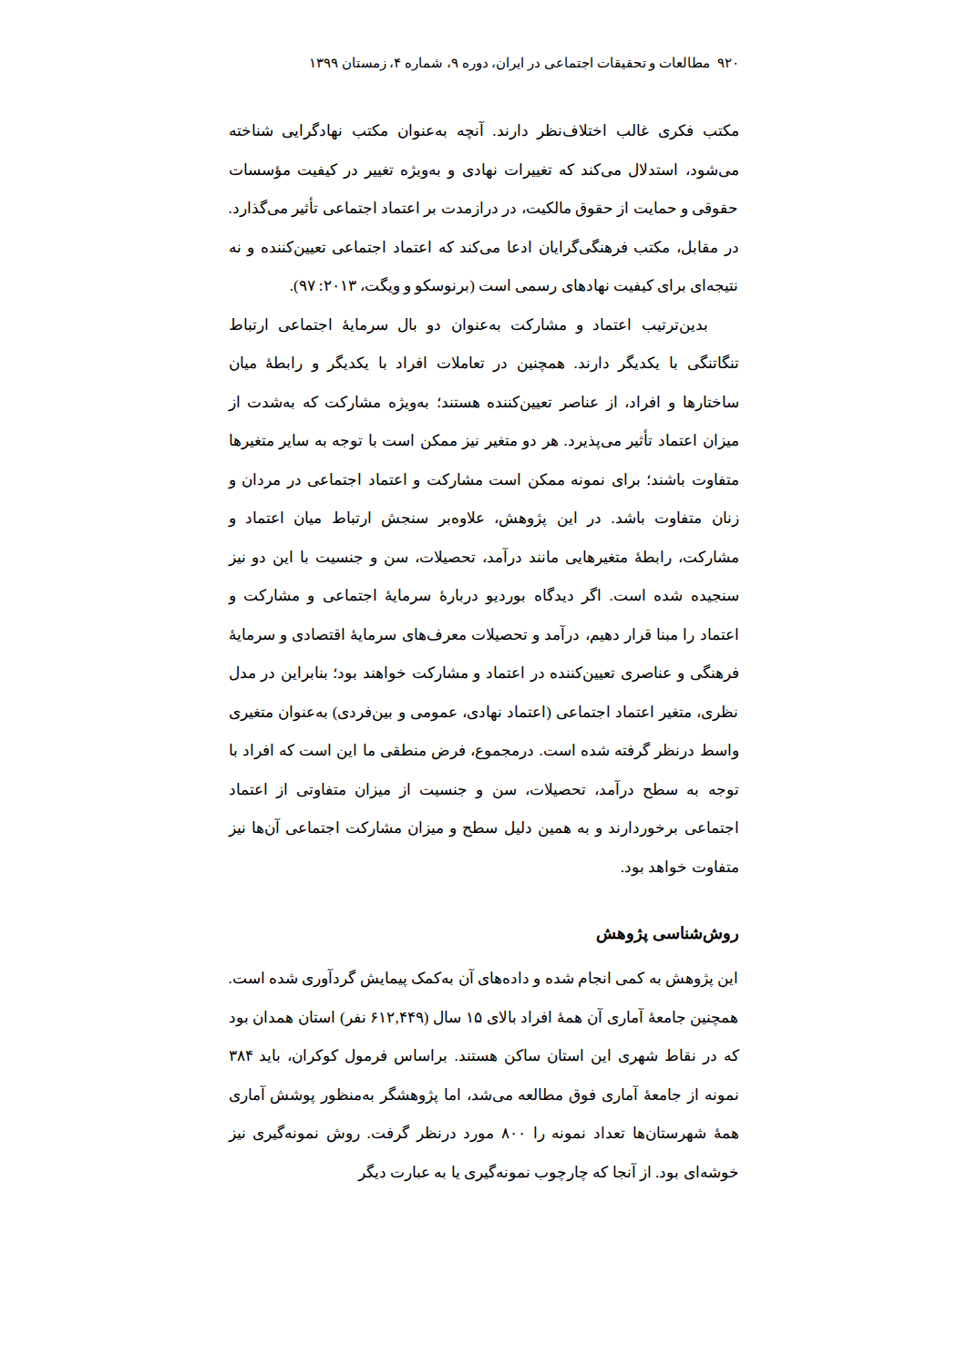۹۲۰ مطالعات و تحقیقات اجتماعی در ایران، دوره ۹، شماره ۴، زمستان ۱۳۹۹
مکتب فکری غالب اختلاف‌نظر دارند. آنچه به‌عنوان مکتب نهادگرایی شناخته می‌شود، استدلال می‌کند که تغییرات نهادی و به‌ویژه تغییر در کیفیت مؤسسات حقوقی و حمایت از حقوق مالکیت، در درازمدت بر اعتماد اجتماعی تأثیر می‌گذارد. در مقابل، مکتب فرهنگی‌گرایان ادعا می‌کند که اعتماد اجتماعی تعیین‌کننده و نه نتیجه‌ای برای کیفیت نهادهای رسمی است (برنوسکو و ویگت، ۲۰۱۳: ۹۷).
بدین‌ترتیب اعتماد و مشارکت به‌عنوان دو بال سرمایۀ اجتماعی ارتباط تنگاتنگی با یکدیگر دارند. همچنین در تعاملات افراد با یکدیگر و رابطۀ میان ساختارها و افراد، از عناصر تعیین‌کننده هستند؛ به‌ویژه مشارکت که به‌شدت از میزان اعتماد تأثیر می‌پذیرد. هر دو متغیر نیز ممکن است با توجه به سایر متغیرها متفاوت باشند؛ برای نمونه ممکن است مشارکت و اعتماد اجتماعی در مردان و زنان متفاوت باشد. در این پژوهش، علاوه‌بر سنجش ارتباط میان اعتماد و مشارکت، رابطۀ متغیرهایی مانند درآمد، تحصیلات، سن و جنسیت با این دو نیز سنجیده شده است. اگر دیدگاه بوردیو دربارۀ سرمایۀ اجتماعی و مشارکت و اعتماد را مبنا قرار دهیم، درآمد و تحصیلات معرف‌های سرمایۀ اقتصادی و سرمایۀ فرهنگی و عناصری تعیین‌کننده در اعتماد و مشارکت خواهند بود؛ بنابراین در مدل نظری، متغیر اعتماد اجتماعی (اعتماد نهادی، عمومی و بین‌فردی) به‌عنوان متغیری واسط درنظر گرفته شده است. درمجموع، فرض منطقی ما این است که افراد با توجه به سطح درآمد، تحصیلات، سن و جنسیت از میزان متفاوتی از اعتماد اجتماعی برخوردارند و به همین دلیل سطح و میزان مشارکت اجتماعی آن‌ها نیز متفاوت خواهد بود.
روش‌شناسی پژوهش
این پژوهش به کمی انجام شده و داده‌های آن به‌کمک پیمایش گردآوری شده است. همچنین جامعۀ آماری آن همۀ افراد بالای ۱۵ سال (۶۱۲,۴۴۹ نفر) استان همدان بود که در نقاط شهری این استان ساکن هستند. براساس فرمول کوکران، باید ۳۸۴ نمونه از جامعۀ آماری فوق مطالعه می‌شد، اما پژوهشگر به‌منظور پوشش آماری همۀ شهرستان‌ها تعداد نمونه را ۸۰۰ مورد درنظر گرفت. روش نمونه‌گیری نیز خوشه‌ای بود. از آنجا که چارچوب نمونه‌گیری یا به عبارت دیگر